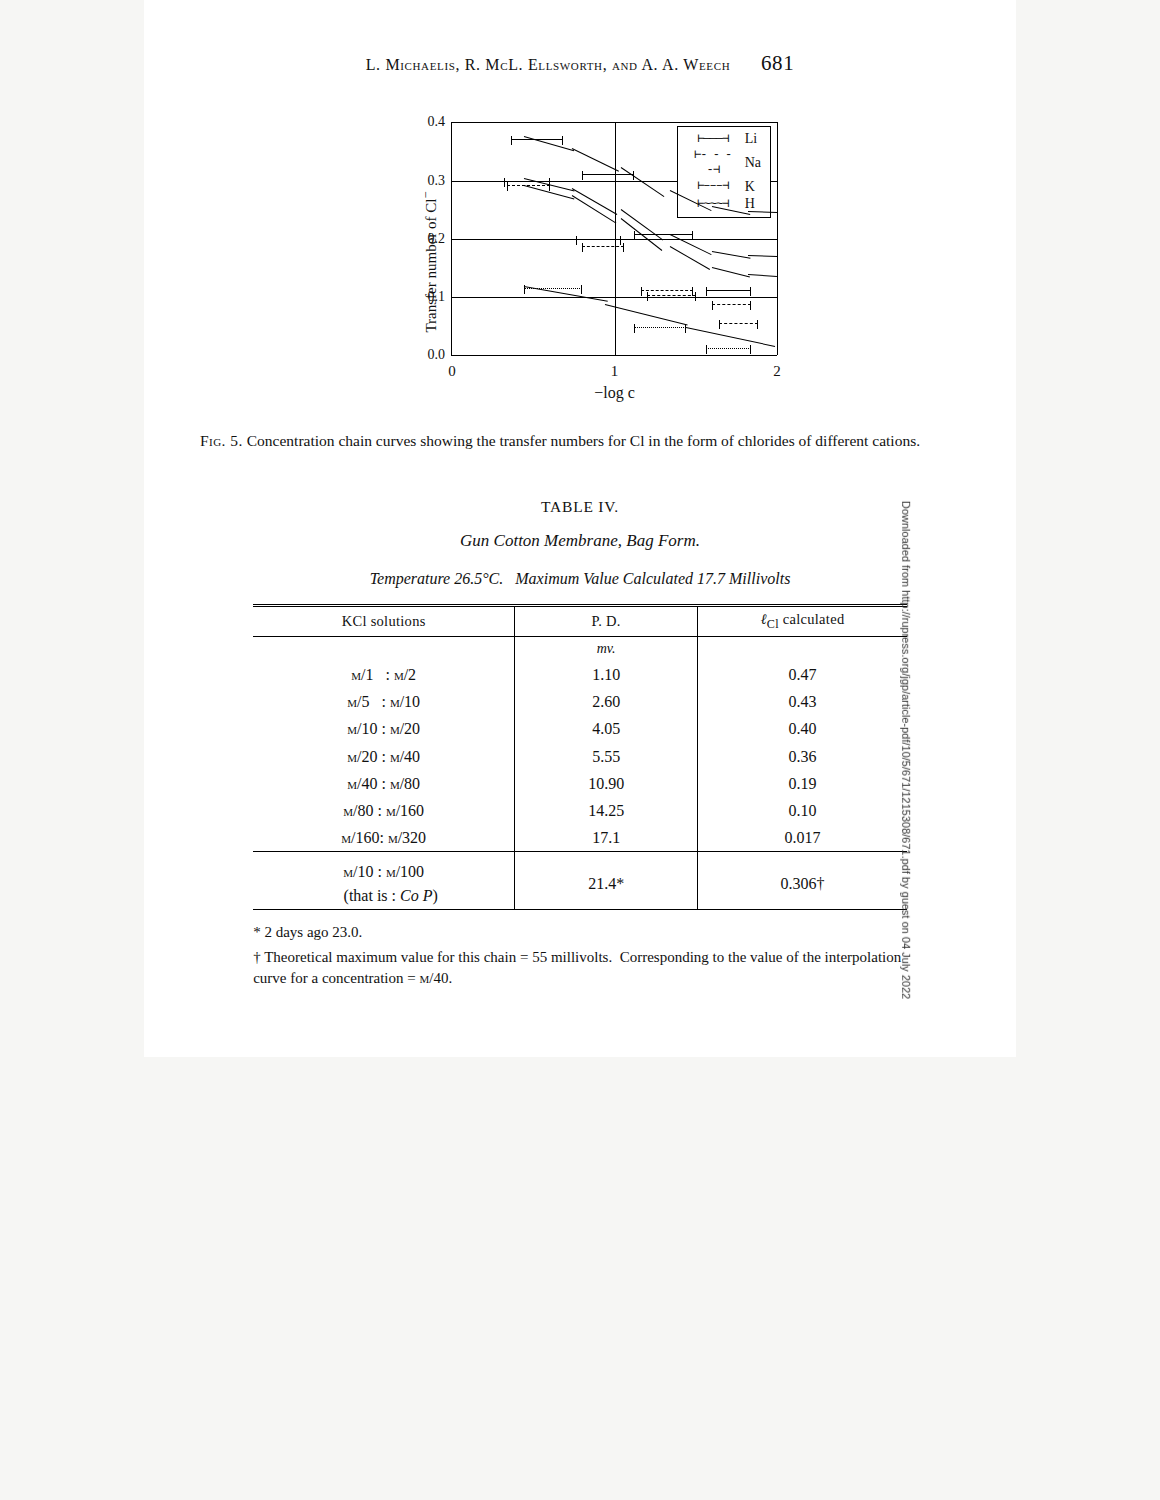L. Michaelis, R. McL. Ellsworth, and A. A. Weech 681
Transfer number of Cl−
0.4 0.3 0.2 0.1 0.0 0 1 2 −log c
| ⊢———⊣ | Li |
| ⊢- - - -⊣ | Na |
| ⊢–––⊣ | K |
| ⊢∼∼∼⊣ | H |
Fig. 5. Concentration chain curves showing the transfer numbers for Cl in the form of chlorides of different cations.
TABLE IV.
Gun Cotton Membrane, Bag Form.
Temperature 26.5°C. Maximum Value Calculated 17.7 Millivolts
| KCl solutions | P. D. | ℓ Cl calculated |
| --- | --- | --- |
| | mv. | |
| m /1 : m /2 | 1.10 | 0.47 |
| m /5 : m /10 | 2.60 | 0.43 |
| m /10 : m /20 | 4.05 | 0.40 |
| m /20 : m /40 | 5.55 | 0.36 |
| m /40 : m /80 | 10.90 | 0.19 |
| m /80 : m /160 | 14.25 | 0.10 |
| m /160: m /320 | 17.1 | 0.017 |
| m /10 : m /100 (that is : Co P ) | 21.4* | 0.306† |
* 2 days ago 23.0.
† Theoretical maximum value for this chain = 55 millivolts. Corresponding to the value of the interpolation curve for a concentration = m/40.
Downloaded from http://rupress.org/jgp/article-pdf/10/5/671/1215308/671.pdf by guest on 04 July 2022